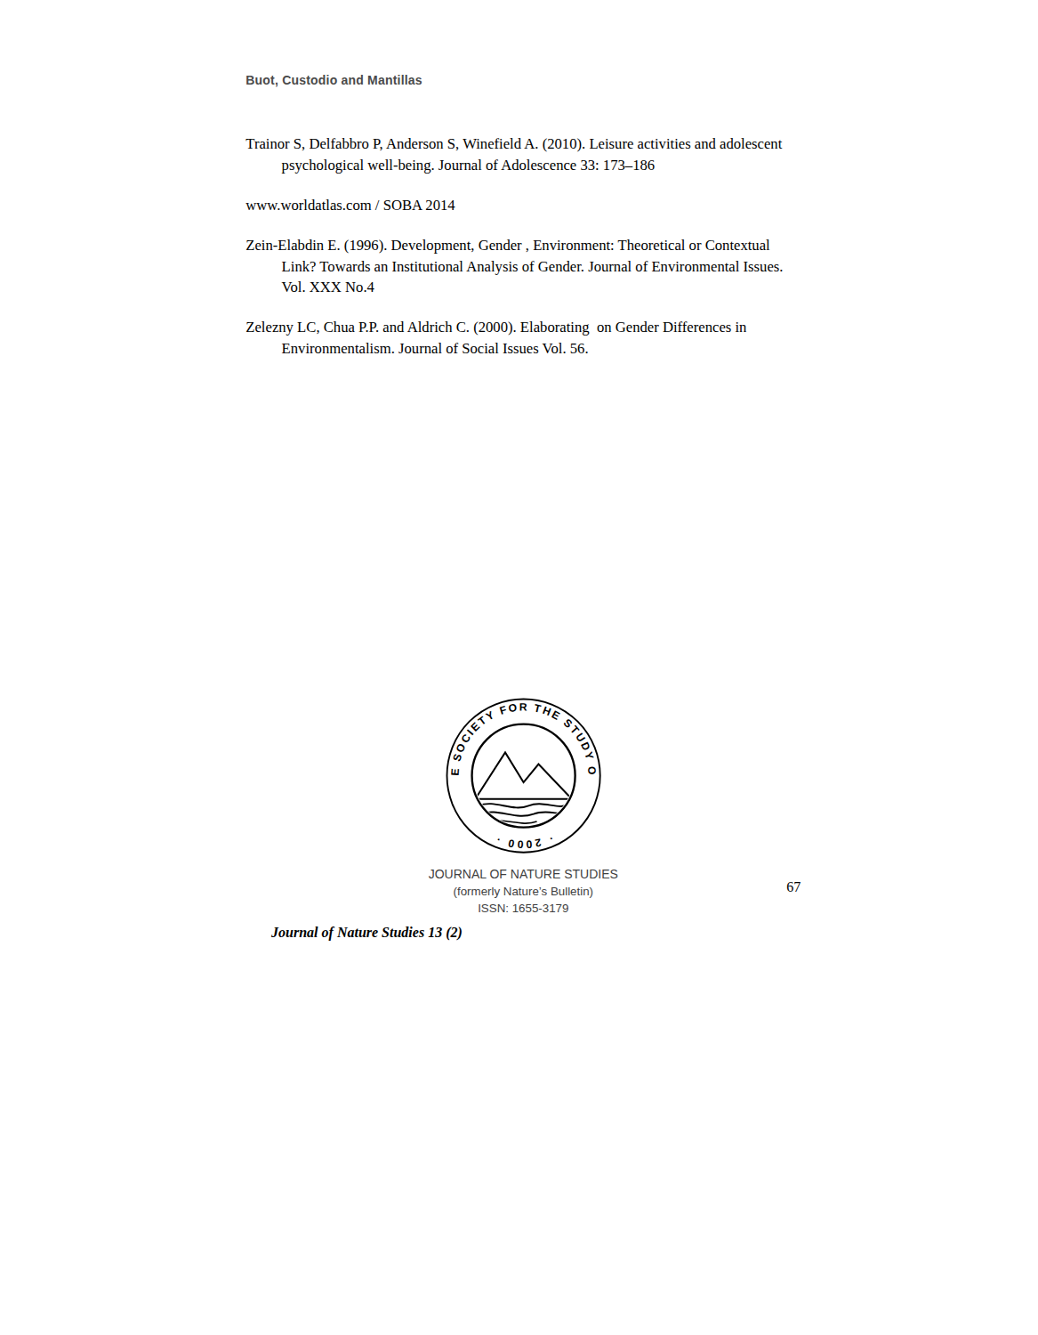Buot, Custodio and Mantillas
Trainor S, Delfabbro P, Anderson S, Winefield A. (2010). Leisure activities and adolescent psychological well-being. Journal of Adolescence 33: 173–186
www.worldatlas.com / SOBA 2014
Zein-Elabdin E. (1996). Development, Gender , Environment: Theoretical or Contextual Link? Towards an Institutional Analysis of Gender. Journal of Environmental Issues. Vol. XXX No.4
Zelezny LC, Chua P.P. and Aldrich C. (2000). Elaborating on Gender Differences in Environmentalism. Journal of Social Issues Vol. 56.
PHILIPPINE SOCIETY FOR THE STUDY OF NATURE · 2000 ·
JOURNAL OF NATURE STUDIES
(formerly Nature’s Bulletin)
ISSN: 1655-3179
67
Journal of Nature Studies 13 (2)